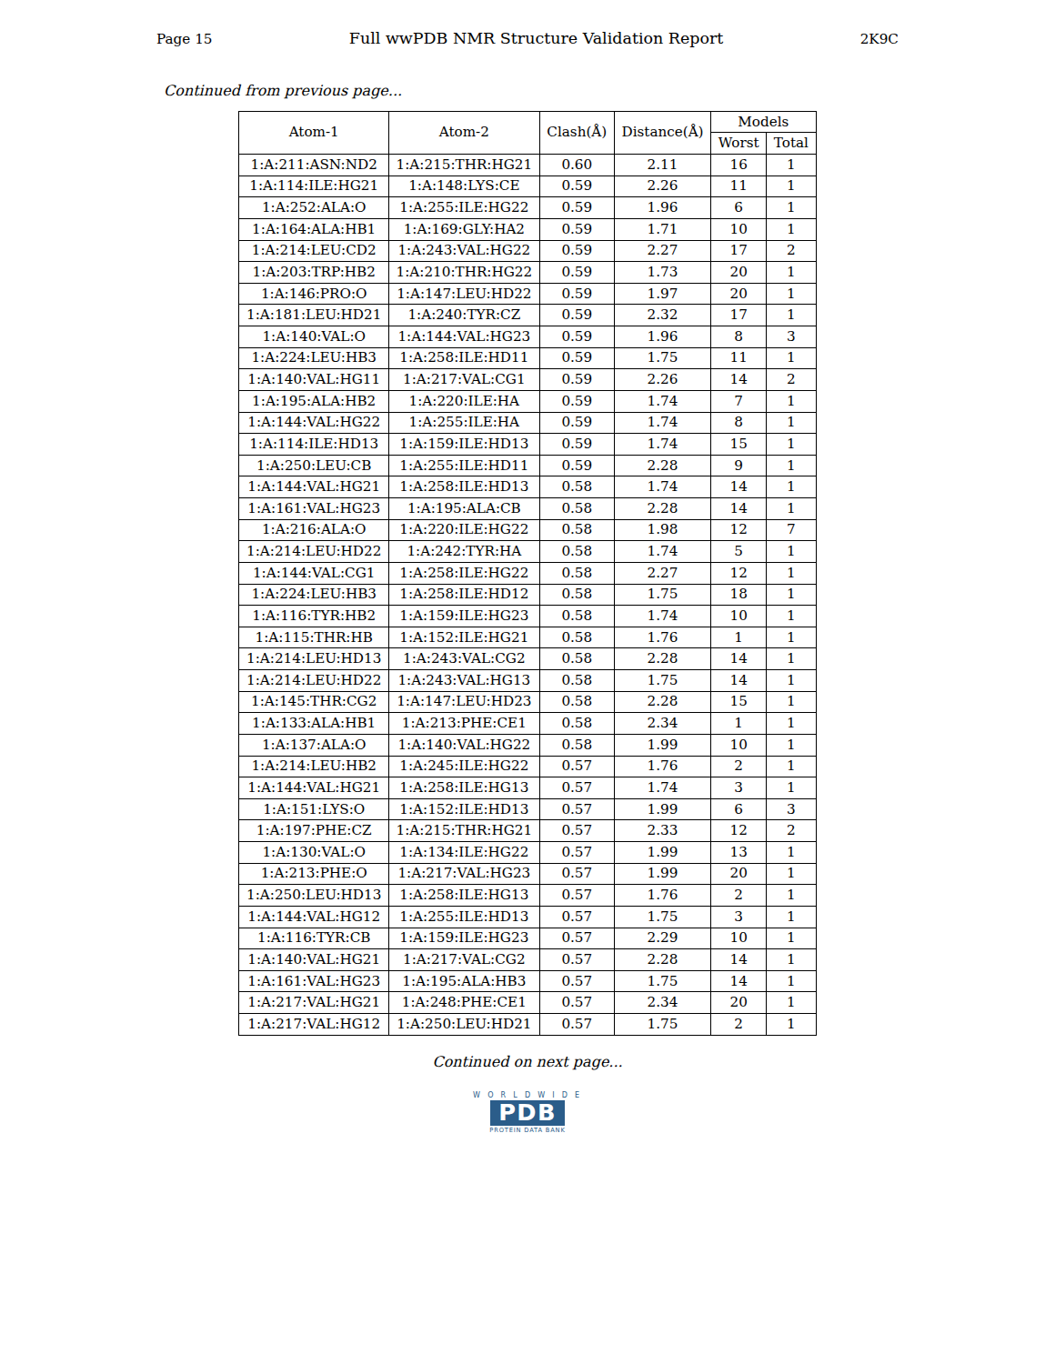Page 15
Full wwPDB NMR Structure Validation Report
2K9C
Continued from previous page...
| Atom-1 | Atom-2 | Clash(Å) | Distance(Å) | Models |
| --- | --- | --- | --- | --- |
| Worst | Total |
| 1:A:211:ASN:ND2 | 1:A:215:THR:HG21 | 0.60 | 2.11 | 16 | 1 |
| 1:A:114:ILE:HG21 | 1:A:148:LYS:CE | 0.59 | 2.26 | 11 | 1 |
| 1:A:252:ALA:O | 1:A:255:ILE:HG22 | 0.59 | 1.96 | 6 | 1 |
| 1:A:164:ALA:HB1 | 1:A:169:GLY:HA2 | 0.59 | 1.71 | 10 | 1 |
| 1:A:214:LEU:CD2 | 1:A:243:VAL:HG22 | 0.59 | 2.27 | 17 | 2 |
| 1:A:203:TRP:HB2 | 1:A:210:THR:HG22 | 0.59 | 1.73 | 20 | 1 |
| 1:A:146:PRO:O | 1:A:147:LEU:HD22 | 0.59 | 1.97 | 20 | 1 |
| 1:A:181:LEU:HD21 | 1:A:240:TYR:CZ | 0.59 | 2.32 | 17 | 1 |
| 1:A:140:VAL:O | 1:A:144:VAL:HG23 | 0.59 | 1.96 | 8 | 3 |
| 1:A:224:LEU:HB3 | 1:A:258:ILE:HD11 | 0.59 | 1.75 | 11 | 1 |
| 1:A:140:VAL:HG11 | 1:A:217:VAL:CG1 | 0.59 | 2.26 | 14 | 2 |
| 1:A:195:ALA:HB2 | 1:A:220:ILE:HA | 0.59 | 1.74 | 7 | 1 |
| 1:A:144:VAL:HG22 | 1:A:255:ILE:HA | 0.59 | 1.74 | 8 | 1 |
| 1:A:114:ILE:HD13 | 1:A:159:ILE:HD13 | 0.59 | 1.74 | 15 | 1 |
| 1:A:250:LEU:CB | 1:A:255:ILE:HD11 | 0.59 | 2.28 | 9 | 1 |
| 1:A:144:VAL:HG21 | 1:A:258:ILE:HD13 | 0.58 | 1.74 | 14 | 1 |
| 1:A:161:VAL:HG23 | 1:A:195:ALA:CB | 0.58 | 2.28 | 14 | 1 |
| 1:A:216:ALA:O | 1:A:220:ILE:HG22 | 0.58 | 1.98 | 12 | 7 |
| 1:A:214:LEU:HD22 | 1:A:242:TYR:HA | 0.58 | 1.74 | 5 | 1 |
| 1:A:144:VAL:CG1 | 1:A:258:ILE:HG22 | 0.58 | 2.27 | 12 | 1 |
| 1:A:224:LEU:HB3 | 1:A:258:ILE:HD12 | 0.58 | 1.75 | 18 | 1 |
| 1:A:116:TYR:HB2 | 1:A:159:ILE:HG23 | 0.58 | 1.74 | 10 | 1 |
| 1:A:115:THR:HB | 1:A:152:ILE:HG21 | 0.58 | 1.76 | 1 | 1 |
| 1:A:214:LEU:HD13 | 1:A:243:VAL:CG2 | 0.58 | 2.28 | 14 | 1 |
| 1:A:214:LEU:HD22 | 1:A:243:VAL:HG13 | 0.58 | 1.75 | 14 | 1 |
| 1:A:145:THR:CG2 | 1:A:147:LEU:HD23 | 0.58 | 2.28 | 15 | 1 |
| 1:A:133:ALA:HB1 | 1:A:213:PHE:CE1 | 0.58 | 2.34 | 1 | 1 |
| 1:A:137:ALA:O | 1:A:140:VAL:HG22 | 0.58 | 1.99 | 10 | 1 |
| 1:A:214:LEU:HB2 | 1:A:245:ILE:HG22 | 0.57 | 1.76 | 2 | 1 |
| 1:A:144:VAL:HG21 | 1:A:258:ILE:HG13 | 0.57 | 1.74 | 3 | 1 |
| 1:A:151:LYS:O | 1:A:152:ILE:HD13 | 0.57 | 1.99 | 6 | 3 |
| 1:A:197:PHE:CZ | 1:A:215:THR:HG21 | 0.57 | 2.33 | 12 | 2 |
| 1:A:130:VAL:O | 1:A:134:ILE:HG22 | 0.57 | 1.99 | 13 | 1 |
| 1:A:213:PHE:O | 1:A:217:VAL:HG23 | 0.57 | 1.99 | 20 | 1 |
| 1:A:250:LEU:HD13 | 1:A:258:ILE:HG13 | 0.57 | 1.76 | 2 | 1 |
| 1:A:144:VAL:HG12 | 1:A:255:ILE:HD13 | 0.57 | 1.75 | 3 | 1 |
| 1:A:116:TYR:CB | 1:A:159:ILE:HG23 | 0.57 | 2.29 | 10 | 1 |
| 1:A:140:VAL:HG21 | 1:A:217:VAL:CG2 | 0.57 | 2.28 | 14 | 1 |
| 1:A:161:VAL:HG23 | 1:A:195:ALA:HB3 | 0.57 | 1.75 | 14 | 1 |
| 1:A:217:VAL:HG21 | 1:A:248:PHE:CE1 | 0.57 | 2.34 | 20 | 1 |
| 1:A:217:VAL:HG12 | 1:A:250:LEU:HD21 | 0.57 | 1.75 | 2 | 1 |
Continued on next page...
W O R L D W I D E PDB PROTEIN DATA BANK